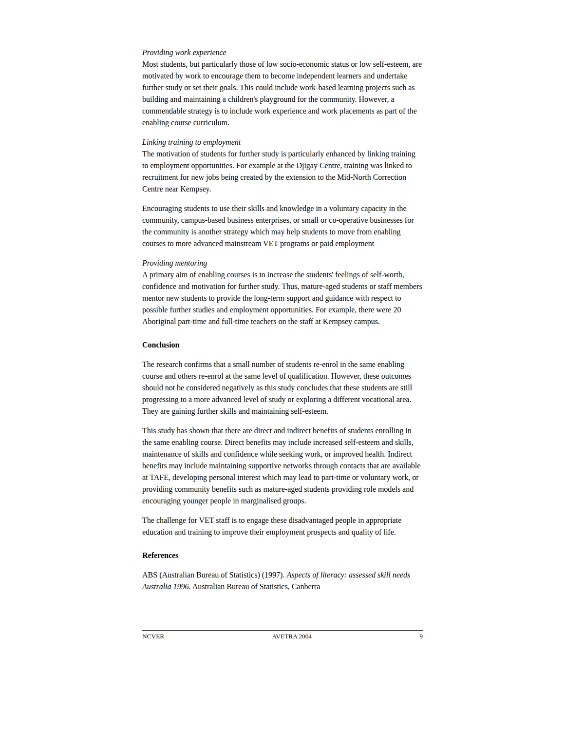Providing work experience
Most students, but particularly those of low socio-economic status or low self-esteem, are motivated by work to encourage them to become independent learners and undertake further study or set their goals. This could include work-based learning projects such as building and maintaining a children's playground for the community. However, a commendable strategy is to include work experience and work placements as part of the enabling course curriculum.
Linking training to employment
The motivation of students for further study is particularly enhanced by linking training to employment opportunities. For example at the Djigay Centre, training was linked to recruitment for new jobs being created by the extension to the Mid-North Correction Centre near Kempsey.
Encouraging students to use their skills and knowledge in a voluntary capacity in the community, campus-based business enterprises, or small or co-operative businesses for the community is another strategy which may help students to move from enabling courses to more advanced mainstream VET programs or paid employment
Providing mentoring
A primary aim of enabling courses is to increase the students' feelings of self-worth, confidence and motivation for further study. Thus, mature-aged students or staff members mentor new students to provide the long-term support and guidance with respect to possible further studies and employment opportunities. For example, there were 20 Aboriginal part-time and full-time teachers on the staff at Kempsey campus.
Conclusion
The research confirms that a small number of students re-enrol in the same enabling course and others re-enrol at the same level of qualification. However, these outcomes should not be considered negatively as this study concludes that these students are still progressing to a more advanced level of study or exploring a different vocational area. They are gaining further skills and maintaining self-esteem.
This study has shown that there are direct and indirect benefits of students enrolling in the same enabling course. Direct benefits may include increased self-esteem and skills, maintenance of skills and confidence while seeking work, or improved health. Indirect benefits may include maintaining supportive networks through contacts that are available at TAFE, developing personal interest which may lead to part-time or voluntary work, or providing community benefits such as mature-aged students providing role models and encouraging younger people in marginalised groups.
The challenge for VET staff is to engage these disadvantaged people in appropriate education and training to improve their employment prospects and quality of life.
References
ABS (Australian Bureau of Statistics) (1997). Aspects of literacy: assessed skill needs Australia 1996. Australian Bureau of Statistics, Canberra
NCVER AVETRA 2004 9